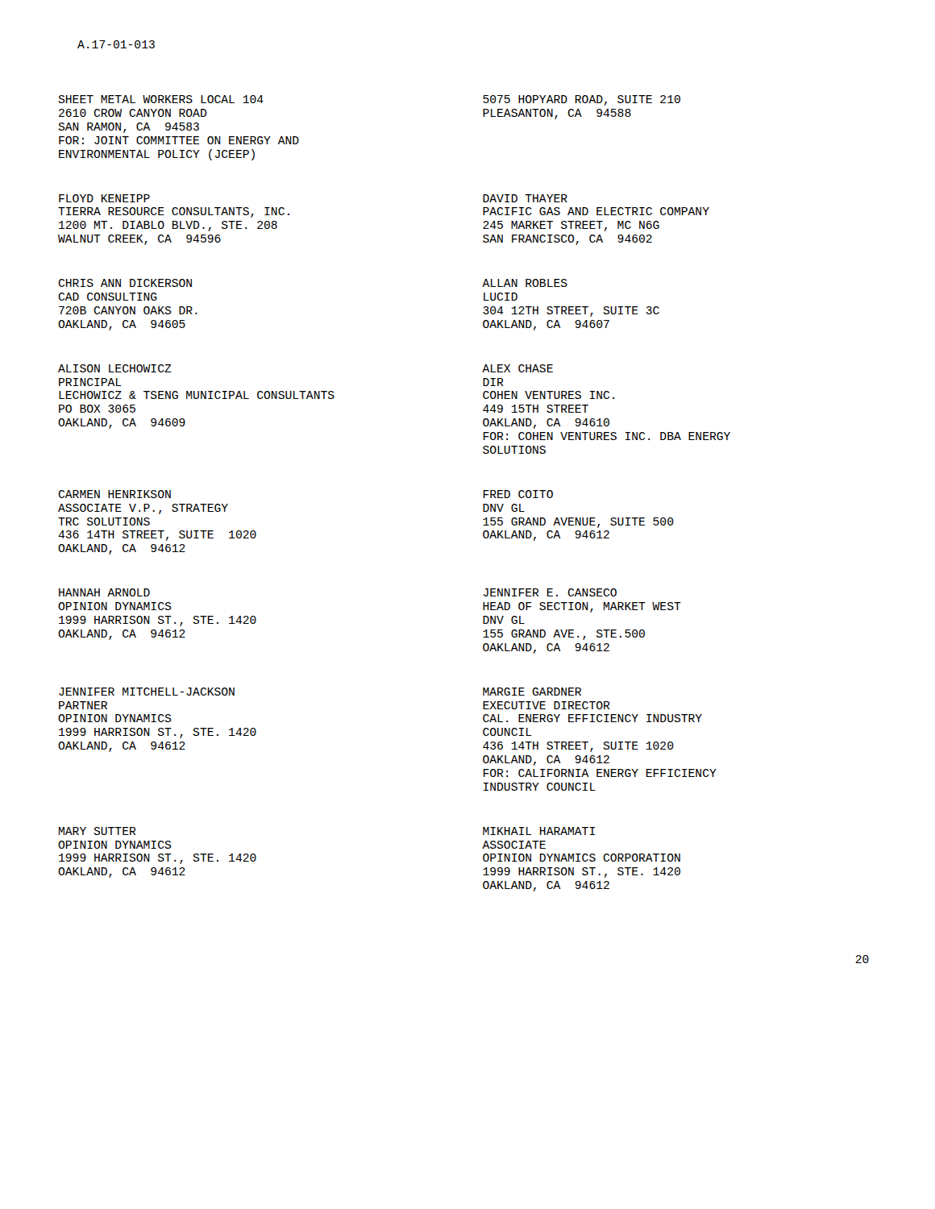A.17-01-013
| SHEET METAL WORKERS LOCAL 104 2610 CROW CANYON ROAD SAN RAMON, CA 94583 FOR: JOINT COMMITTEE ON ENERGY AND ENVIRONMENTAL POLICY (JCEEP) | 5075 HOPYARD ROAD, SUITE 210 PLEASANTON, CA 94588 |
| FLOYD KENEIPP TIERRA RESOURCE CONSULTANTS, INC. 1200 MT. DIABLO BLVD., STE. 208 WALNUT CREEK, CA 94596 | DAVID THAYER PACIFIC GAS AND ELECTRIC COMPANY 245 MARKET STREET, MC N6G SAN FRANCISCO, CA 94602 |
| CHRIS ANN DICKERSON CAD CONSULTING 720B CANYON OAKS DR. OAKLAND, CA 94605 | ALLAN ROBLES LUCID 304 12TH STREET, SUITE 3C OAKLAND, CA 94607 |
| ALISON LECHOWICZ PRINCIPAL LECHOWICZ & TSENG MUNICIPAL CONSULTANTS PO BOX 3065 OAKLAND, CA 94609 | ALEX CHASE DIR COHEN VENTURES INC. 449 15TH STREET OAKLAND, CA 94610 FOR: COHEN VENTURES INC. DBA ENERGY SOLUTIONS |
| CARMEN HENRIKSON ASSOCIATE V.P., STRATEGY TRC SOLUTIONS 436 14TH STREET, SUITE 1020 OAKLAND, CA 94612 | FRED COITO DNV GL 155 GRAND AVENUE, SUITE 500 OAKLAND, CA 94612 |
| HANNAH ARNOLD OPINION DYNAMICS 1999 HARRISON ST., STE. 1420 OAKLAND, CA 94612 | JENNIFER E. CANSECO HEAD OF SECTION, MARKET WEST DNV GL 155 GRAND AVE., STE.500 OAKLAND, CA 94612 |
| JENNIFER MITCHELL-JACKSON PARTNER OPINION DYNAMICS 1999 HARRISON ST., STE. 1420 OAKLAND, CA 94612 | MARGIE GARDNER EXECUTIVE DIRECTOR CAL. ENERGY EFFICIENCY INDUSTRY COUNCIL 436 14TH STREET, SUITE 1020 OAKLAND, CA 94612 FOR: CALIFORNIA ENERGY EFFICIENCY INDUSTRY COUNCIL |
| MARY SUTTER OPINION DYNAMICS 1999 HARRISON ST., STE. 1420 OAKLAND, CA 94612 | MIKHAIL HARAMATI ASSOCIATE OPINION DYNAMICS CORPORATION 1999 HARRISON ST., STE. 1420 OAKLAND, CA 94612 |
20